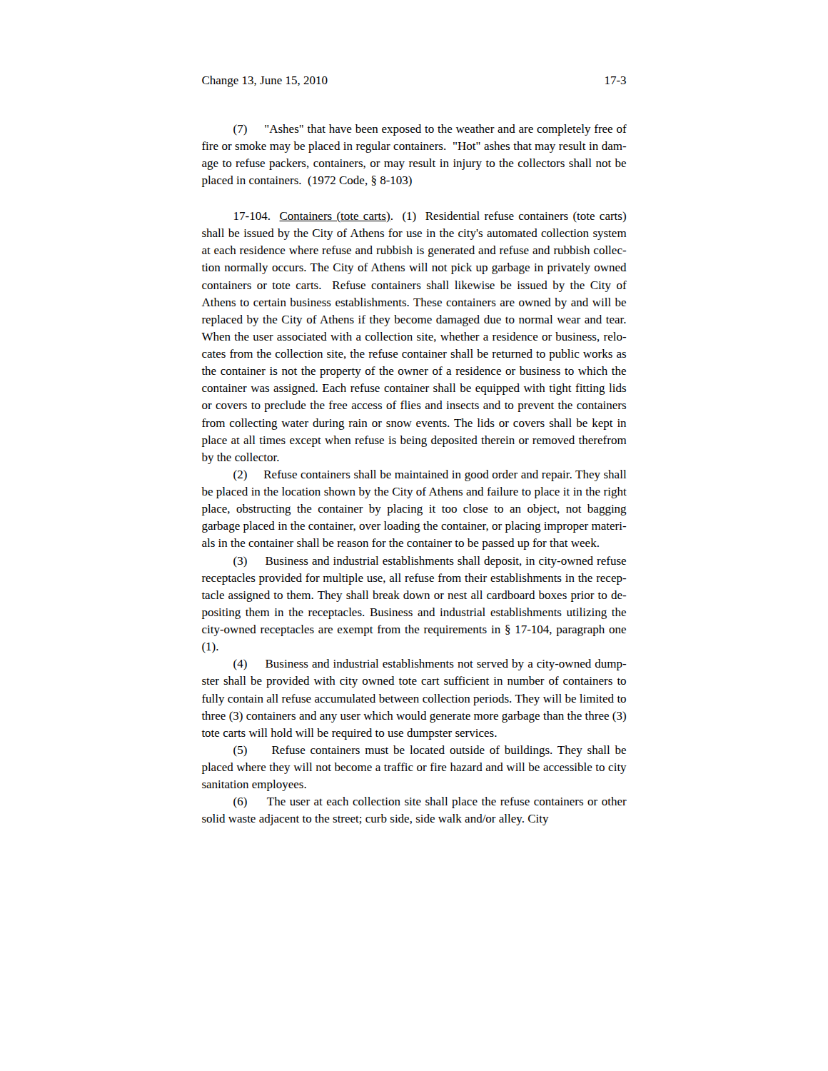Change 13, June 15, 2010
17-3
(7) "Ashes" that have been exposed to the weather and are completely free of fire or smoke may be placed in regular containers. "Hot" ashes that may result in damage to refuse packers, containers, or may result in injury to the collectors shall not be placed in containers. (1972 Code, § 8-103)
17-104. Containers (tote carts). (1) Residential refuse containers (tote carts) shall be issued by the City of Athens for use in the city's automated collection system at each residence where refuse and rubbish is generated and refuse and rubbish collection normally occurs. The City of Athens will not pick up garbage in privately owned containers or tote carts. Refuse containers shall likewise be issued by the City of Athens to certain business establishments. These containers are owned by and will be replaced by the City of Athens if they become damaged due to normal wear and tear. When the user associated with a collection site, whether a residence or business, relocates from the collection site, the refuse container shall be returned to public works as the container is not the property of the owner of a residence or business to which the container was assigned. Each refuse container shall be equipped with tight fitting lids or covers to preclude the free access of flies and insects and to prevent the containers from collecting water during rain or snow events. The lids or covers shall be kept in place at all times except when refuse is being deposited therein or removed therefrom by the collector.
(2) Refuse containers shall be maintained in good order and repair. They shall be placed in the location shown by the City of Athens and failure to place it in the right place, obstructing the container by placing it too close to an object, not bagging garbage placed in the container, over loading the container, or placing improper materials in the container shall be reason for the container to be passed up for that week.
(3) Business and industrial establishments shall deposit, in city-owned refuse receptacles provided for multiple use, all refuse from their establishments in the receptacle assigned to them. They shall break down or nest all cardboard boxes prior to depositing them in the receptacles. Business and industrial establishments utilizing the city-owned receptacles are exempt from the requirements in § 17-104, paragraph one (1).
(4) Business and industrial establishments not served by a city-owned dumpster shall be provided with city owned tote cart sufficient in number of containers to fully contain all refuse accumulated between collection periods. They will be limited to three (3) containers and any user which would generate more garbage than the three (3) tote carts will hold will be required to use dumpster services.
(5) Refuse containers must be located outside of buildings. They shall be placed where they will not become a traffic or fire hazard and will be accessible to city sanitation employees.
(6) The user at each collection site shall place the refuse containers or other solid waste adjacent to the street; curb side, side walk and/or alley. City